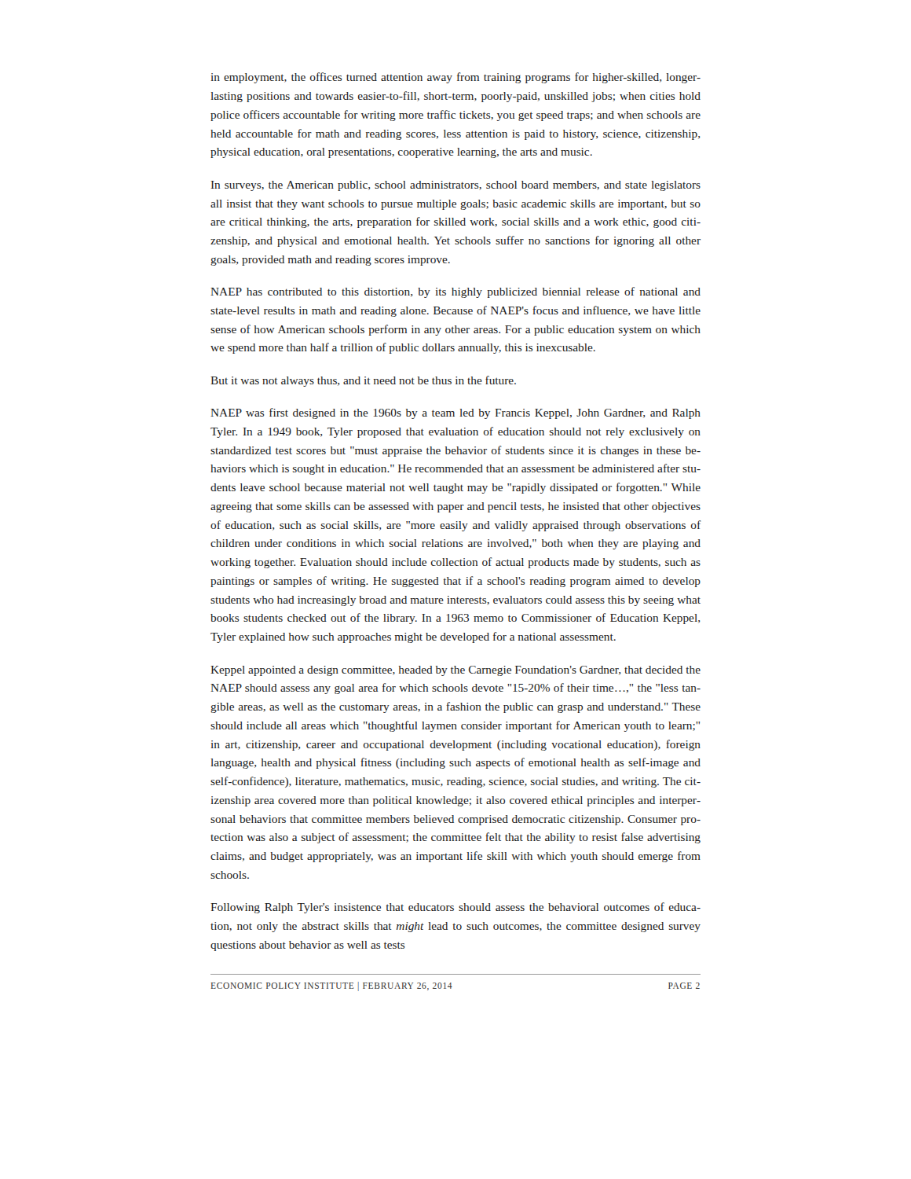in employment, the offices turned attention away from training programs for higher-skilled, longer-lasting positions and towards easier-to-fill, short-term, poorly-paid, unskilled jobs; when cities hold police officers accountable for writing more traffic tickets, you get speed traps; and when schools are held accountable for math and reading scores, less attention is paid to history, science, citizenship, physical education, oral presentations, cooperative learning, the arts and music.
In surveys, the American public, school administrators, school board members, and state legislators all insist that they want schools to pursue multiple goals; basic academic skills are important, but so are critical thinking, the arts, preparation for skilled work, social skills and a work ethic, good citizenship, and physical and emotional health. Yet schools suffer no sanctions for ignoring all other goals, provided math and reading scores improve.
NAEP has contributed to this distortion, by its highly publicized biennial release of national and state-level results in math and reading alone. Because of NAEP's focus and influence, we have little sense of how American schools perform in any other areas. For a public education system on which we spend more than half a trillion of public dollars annually, this is inexcusable.
But it was not always thus, and it need not be thus in the future.
NAEP was first designed in the 1960s by a team led by Francis Keppel, John Gardner, and Ralph Tyler. In a 1949 book, Tyler proposed that evaluation of education should not rely exclusively on standardized test scores but "must appraise the behavior of students since it is changes in these behaviors which is sought in education." He recommended that an assessment be administered after students leave school because material not well taught may be "rapidly dissipated or forgotten." While agreeing that some skills can be assessed with paper and pencil tests, he insisted that other objectives of education, such as social skills, are "more easily and validly appraised through observations of children under conditions in which social relations are involved," both when they are playing and working together. Evaluation should include collection of actual products made by students, such as paintings or samples of writing. He suggested that if a school's reading program aimed to develop students who had increasingly broad and mature interests, evaluators could assess this by seeing what books students checked out of the library. In a 1963 memo to Commissioner of Education Keppel, Tyler explained how such approaches might be developed for a national assessment.
Keppel appointed a design committee, headed by the Carnegie Foundation's Gardner, that decided the NAEP should assess any goal area for which schools devote "15-20% of their time…," the "less tangible areas, as well as the customary areas, in a fashion the public can grasp and understand." These should include all areas which "thoughtful laymen consider important for American youth to learn;" in art, citizenship, career and occupational development (including vocational education), foreign language, health and physical fitness (including such aspects of emotional health as self-image and self-confidence), literature, mathematics, music, reading, science, social studies, and writing. The citizenship area covered more than political knowledge; it also covered ethical principles and interpersonal behaviors that committee members believed comprised democratic citizenship. Consumer protection was also a subject of assessment; the committee felt that the ability to resist false advertising claims, and budget appropriately, was an important life skill with which youth should emerge from schools.
Following Ralph Tyler's insistence that educators should assess the behavioral outcomes of education, not only the abstract skills that might lead to such outcomes, the committee designed survey questions about behavior as well as tests
Economic Policy Institute | February 26, 2014 Page 2